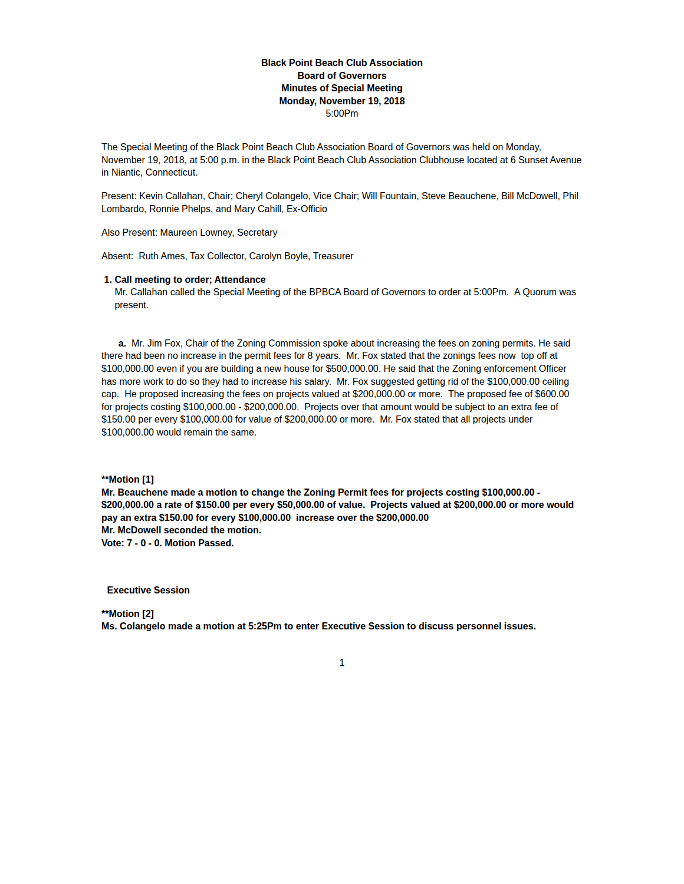Black Point Beach Club Association Board of Governors Minutes of Special Meeting Monday, November 19, 2018 5:00Pm
The Special Meeting of the Black Point Beach Club Association Board of Governors was held on Monday, November 19, 2018, at 5:00 p.m. in the Black Point Beach Club Association Clubhouse located at 6 Sunset Avenue in Niantic, Connecticut.
Present: Kevin Callahan, Chair; Cheryl Colangelo, Vice Chair; Will Fountain, Steve Beauchene, Bill McDowell, Phil Lombardo, Ronnie Phelps, and Mary Cahill, Ex-Officio
Also Present: Maureen Lowney, Secretary
Absent: Ruth Ames, Tax Collector, Carolyn Boyle, Treasurer
Call meeting to order; Attendance
Mr. Callahan called the Special Meeting of the BPBCA Board of Governors to order at 5:00Pm. A Quorum was present.
a. Mr. Jim Fox, Chair of the Zoning Commission spoke about increasing the fees on zoning permits. He said there had been no increase in the permit fees for 8 years. Mr. Fox stated that the zonings fees now top off at $100,000.00 even if you are building a new house for $500,000.00. He said that the Zoning enforcement Officer has more work to do so they had to increase his salary. Mr. Fox suggested getting rid of the $100,000.00 ceiling cap. He proposed increasing the fees on projects valued at $200,000.00 or more. The proposed fee of $600.00 for projects costing $100,000.00 - $200,000.00. Projects over that amount would be subject to an extra fee of $150.00 per every $100,000.00 for value of $200,000.00 or more. Mr. Fox stated that all projects under $100,000.00 would remain the same.
**Motion [1] Mr. Beauchene made a motion to change the Zoning Permit fees for projects costing $100,000.00 - $200,000.00 a rate of $150.00 per every $50,000.00 of value. Projects valued at $200,000.00 or more would pay an extra $150.00 for every $100,000.00 increase over the $200,000.00 Mr. McDowell seconded the motion. Vote: 7 - 0 - 0. Motion Passed.
Executive Session
**Motion [2] Ms. Colangelo made a motion at 5:25Pm to enter Executive Session to discuss personnel issues.
1